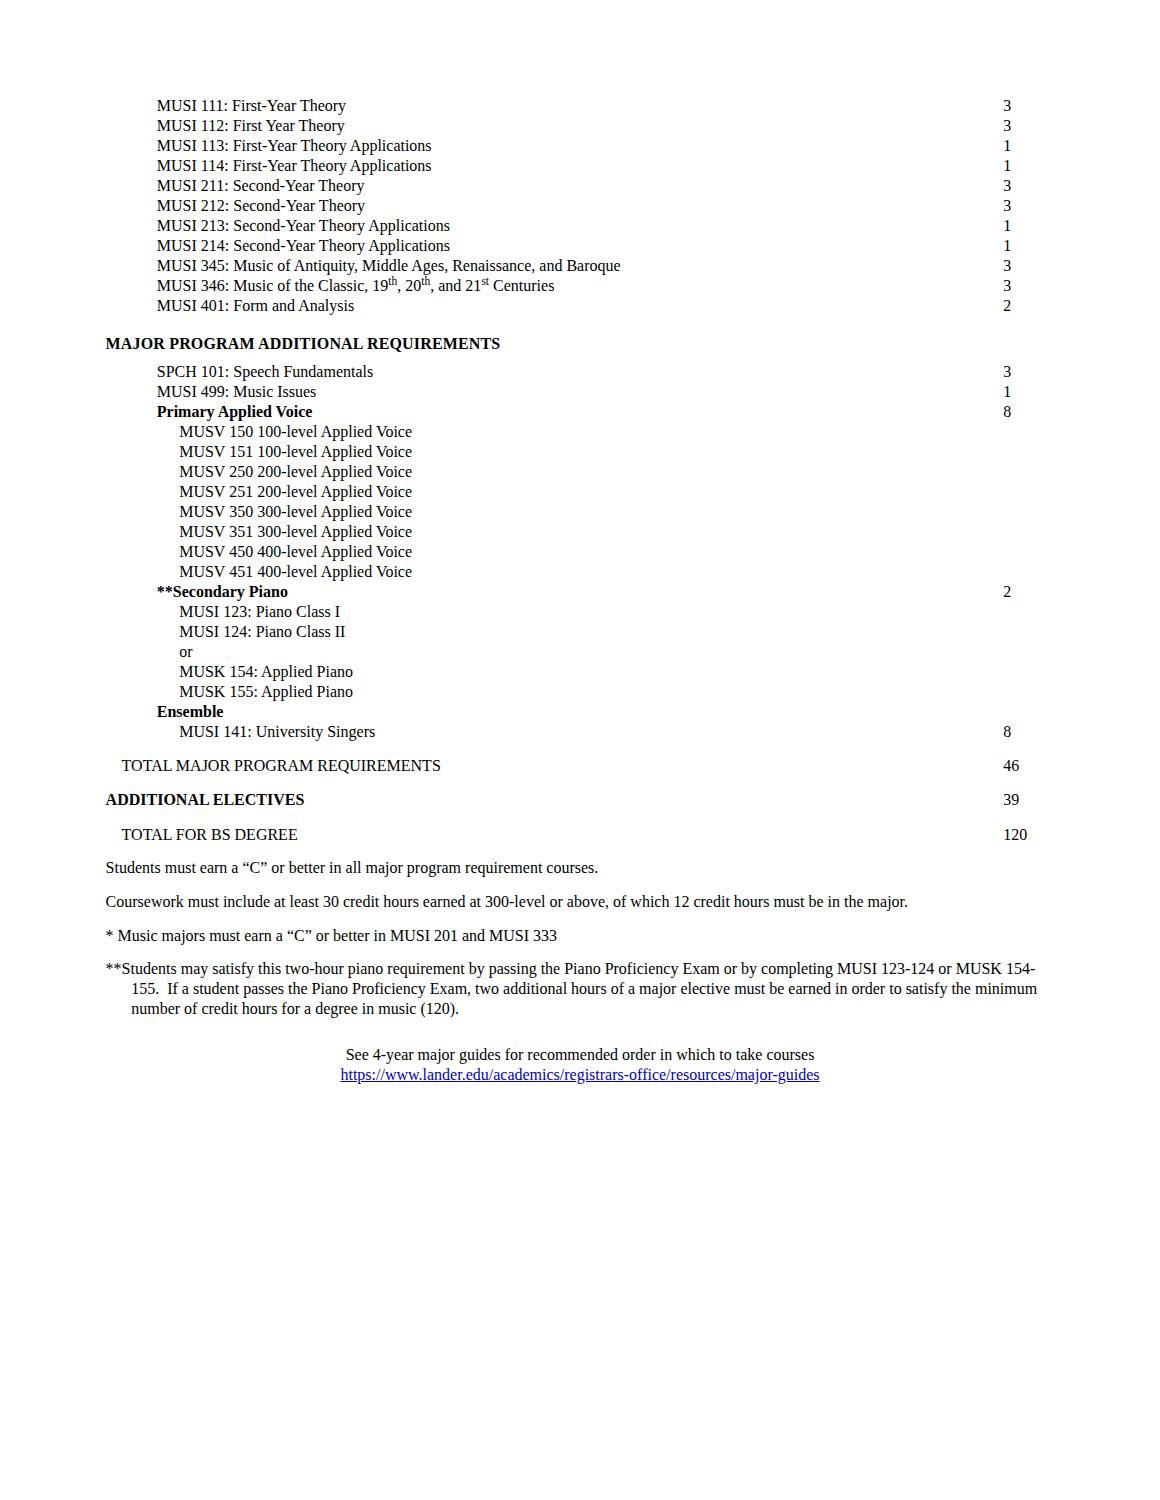MUSI 111: First-Year Theory 3
MUSI 112: First Year Theory 3
MUSI 113: First-Year Theory Applications 1
MUSI 114: First-Year Theory Applications 1
MUSI 211: Second-Year Theory 3
MUSI 212: Second-Year Theory 3
MUSI 213: Second-Year Theory Applications 1
MUSI 214: Second-Year Theory Applications 1
MUSI 345: Music of Antiquity, Middle Ages, Renaissance, and Baroque 3
MUSI 346: Music of the Classic, 19th, 20th, and 21st Centuries 3
MUSI 401: Form and Analysis 2
MAJOR PROGRAM ADDITIONAL REQUIREMENTS
SPCH 101: Speech Fundamentals 3
MUSI 499: Music Issues 1
Primary Applied Voice 8
MUSV 150 100-level Applied Voice
MUSV 151 100-level Applied Voice
MUSV 250 200-level Applied Voice
MUSV 251 200-level Applied Voice
MUSV 350 300-level Applied Voice
MUSV 351 300-level Applied Voice
MUSV 450 400-level Applied Voice
MUSV 451 400-level Applied Voice
**Secondary Piano 2
MUSI 123: Piano Class I
MUSI 124: Piano Class II
or
MUSK 154: Applied Piano
MUSK 155: Applied Piano
Ensemble
MUSI 141: University Singers 8
TOTAL MAJOR PROGRAM REQUIREMENTS 46
ADDITIONAL ELECTIVES 39
TOTAL FOR BS DEGREE 120
Students must earn a “C” or better in all major program requirement courses.
Coursework must include at least 30 credit hours earned at 300-level or above, of which 12 credit hours must be in the major.
* Music majors must earn a “C” or better in MUSI 201 and MUSI 333
**Students may satisfy this two-hour piano requirement by passing the Piano Proficiency Exam or by completing MUSI 123-124 or MUSK 154-155. If a student passes the Piano Proficiency Exam, two additional hours of a major elective must be earned in order to satisfy the minimum number of credit hours for a degree in music (120).
See 4-year major guides for recommended order in which to take courses
https://www.lander.edu/academics/registrars-office/resources/major-guides